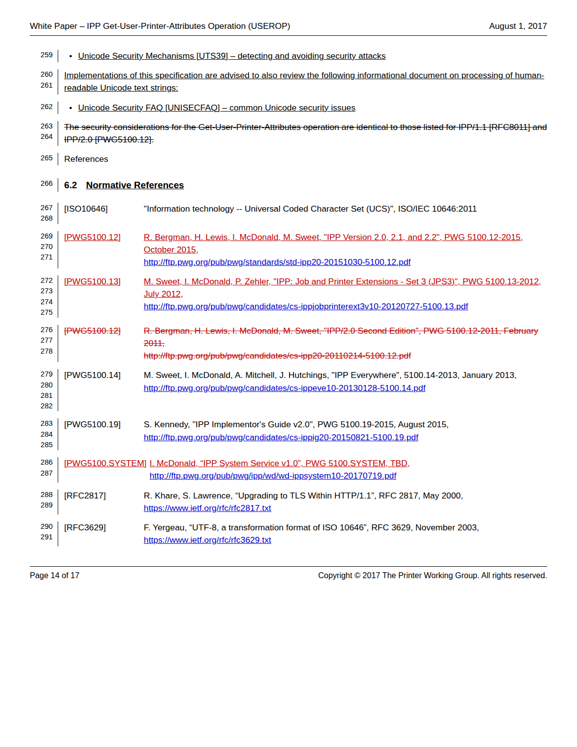White Paper – IPP Get-User-Printer-Attributes Operation (USEROP)
August 1, 2017
259
Unicode Security Mechanisms [UTS39] – detecting and avoiding security attacks
260
261
Implementations of this specification are advised to also review the following informational document on processing of human-readable Unicode text strings:
262
Unicode Security FAQ [UNISECFAQ] – common Unicode security issues
263
264
The security considerations for the Get-User-Printer-Attributes operation are identical to those listed for IPP/1.1 [RFC8011] and IPP/2.0 [PWG5100.12].
265
References
266
6.2 Normative References
267
268
[ISO10646]
"Information technology -- Universal Coded Character Set (UCS)", ISO/IEC 10646:2011
269
270
271
[PWG5100.12]
R. Bergman, H. Lewis, I. McDonald, M. Sweet, "IPP Version 2.0, 2.1, and 2.2", PWG 5100.12-2015, October 2015,
http://ftp.pwg.org/pub/pwg/standards/std-ipp20-20151030-5100.12.pdf
272
273
274
275
[PWG5100.13]
M. Sweet, I. McDonald, P. Zehler, "IPP: Job and Printer Extensions - Set 3 (JPS3)", PWG 5100.13-2012, July 2012,
http://ftp.pwg.org/pub/pwg/candidates/cs-ippjobprinterext3v10-20120727-5100.13.pdf
276
277
278
[PWG5100.12]
R. Bergman, H. Lewis, I. McDonald, M. Sweet, "IPP/2.0 Second Edition", PWG 5100.12-2011, February 2011,
http://ftp.pwg.org/pub/pwg/candidates/cs-ipp20-20110214-5100.12.pdf
279
280
281
282
[PWG5100.14]
M. Sweet, I. McDonald, A. Mitchell, J. Hutchings, "IPP Everywhere", 5100.14-2013, January 2013,
http://ftp.pwg.org/pub/pwg/candidates/cs-ippeve10-20130128-5100.14.pdf
283
284
285
[PWG5100.19]
S. Kennedy, "IPP Implementor's Guide v2.0", PWG 5100.19-2015, August 2015, http://ftp.pwg.org/pub/pwg/candidates/cs-ippig20-20150821-5100.19.pdf
286
287
[PWG5100.SYSTEM]
I. McDonald, “IPP System Service v1.0”, PWG 5100.SYSTEM, TBD,
http://ftp.pwg.org/pub/pwg/ipp/wd/wd-ippsystem10-20170719.pdf
288
289
[RFC2817]
R. Khare, S. Lawrence, “Upgrading to TLS Within HTTP/1.1”, RFC 2817, May 2000, https://www.ietf.org/rfc/rfc2817.txt
290
291
[RFC3629]
F. Yergeau, “UTF-8, a transformation format of ISO 10646”, RFC 3629, November 2003, https://www.ietf.org/rfc/rfc3629.txt
Page 14 of 17
Copyright © 2017 The Printer Working Group. All rights reserved.